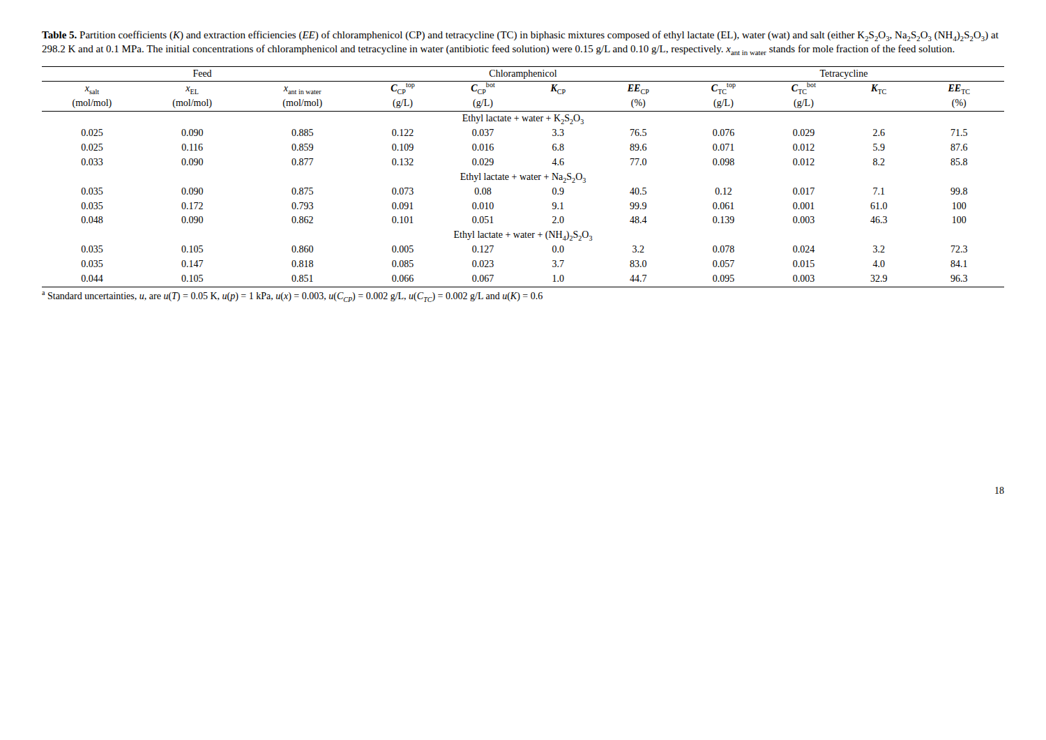Table 5. Partition coefficients (K) and extraction efficiencies (EE) of chloramphenicol (CP) and tetracycline (TC) in biphasic mixtures composed of ethyl lactate (EL), water (wat) and salt (either K2S2O3, Na2S2O3 (NH4)2S2O3) at 298.2 K and at 0.1 MPa. The initial concentrations of chloramphenicol and tetracycline in water (antibiotic feed solution) were 0.15 g/L and 0.10 g/L, respectively. xant in water stands for mole fraction of the feed solution.
| Feed | Chloramphenicol | Tetracycline |
| --- | --- | --- |
| x salt | x EL | x ant in water | C CP top | C CP bot | K CP | EE CP | C TC top | C TC bot | K TC | EE TC |
| (mol/mol) | (mol/mol) | (mol/mol) | (g/L) | (g/L) | | (%) | (g/L) | (g/L) | | (%) |
| Ethyl lactate + water + K 2 S 2 O 3 |
| 0.025 | 0.090 | 0.885 | 0.122 | 0.037 | 3.3 | 76.5 | 0.076 | 0.029 | 2.6 | 71.5 |
| 0.025 | 0.116 | 0.859 | 0.109 | 0.016 | 6.8 | 89.6 | 0.071 | 0.012 | 5.9 | 87.6 |
| 0.033 | 0.090 | 0.877 | 0.132 | 0.029 | 4.6 | 77.0 | 0.098 | 0.012 | 8.2 | 85.8 |
| Ethyl lactate + water + Na 2 S 2 O 3 |
| 0.035 | 0.090 | 0.875 | 0.073 | 0.08 | 0.9 | 40.5 | 0.12 | 0.017 | 7.1 | 99.8 |
| 0.035 | 0.172 | 0.793 | 0.091 | 0.010 | 9.1 | 99.9 | 0.061 | 0.001 | 61.0 | 100 |
| 0.048 | 0.090 | 0.862 | 0.101 | 0.051 | 2.0 | 48.4 | 0.139 | 0.003 | 46.3 | 100 |
| Ethyl lactate + water + (NH 4 ) 2 S 2 O 3 |
| 0.035 | 0.105 | 0.860 | 0.005 | 0.127 | 0.0 | 3.2 | 0.078 | 0.024 | 3.2 | 72.3 |
| 0.035 | 0.147 | 0.818 | 0.085 | 0.023 | 3.7 | 83.0 | 0.057 | 0.015 | 4.0 | 84.1 |
| 0.044 | 0.105 | 0.851 | 0.066 | 0.067 | 1.0 | 44.7 | 0.095 | 0.003 | 32.9 | 96.3 |
a Standard uncertainties, u, are u(T) = 0.05 K, u(p) = 1 kPa, u(x) = 0.003, u(CCP) = 0.002 g/L, u(CTC) = 0.002 g/L and u(K) = 0.6
18